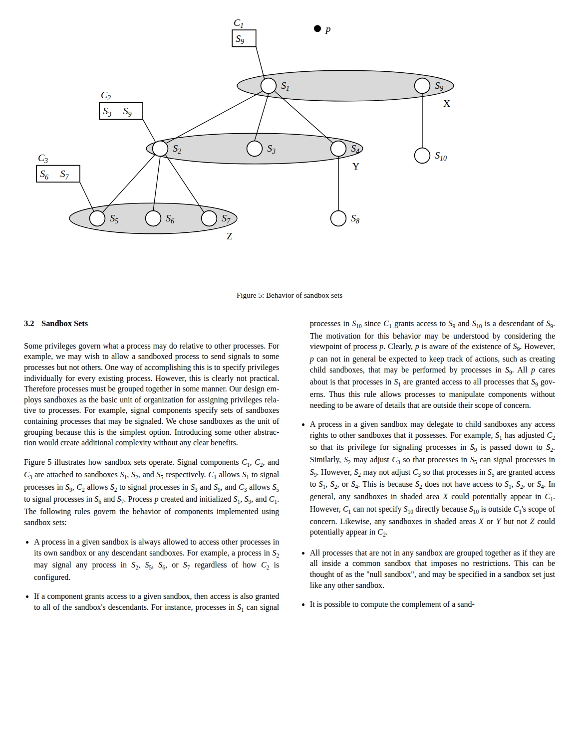p C1 S9 X Y Z C2 S3 S9 C3 S6 S7 S1 S9 S2 S3 S4 S10 S5 S6 S7 S8
Figure 5: Behavior of sandbox sets
3.2 Sandbox Sets
Some privileges govern what a process may do relative to other processes. For example, we may wish to allow a sandboxed process to send signals to some processes but not others. One way of accomplishing this is to specify privileges individually for every existing process. However, this is clearly not practical. Therefore processes must be grouped together in some manner. Our design employs sandboxes as the basic unit of organization for assigning privileges relative to processes. For example, signal components specify sets of sandboxes containing processes that may be signaled. We chose sandboxes as the unit of grouping because this is the simplest option. Introducing some other abstraction would create additional complexity without any clear benefits.
Figure 5 illustrates how sandbox sets operate. Signal components C1, C2, and C3 are attached to sandboxes S1, S2, and S5 respectively. C1 allows S1 to signal processes in S9, C2 allows S2 to signal processes in S3 and S9, and C3 allows S5 to signal processes in S6 and S7. Process p created and initialized S1, S9, and C1. The following rules govern the behavior of components implemented using sandbox sets:
A process in a given sandbox is always allowed to access other processes in its own sandbox or any descendant sandboxes. For example, a process in S2 may signal any process in S2, S5, S6, or S7 regardless of how C2 is configured.
If a component grants access to a given sandbox, then access is also granted to all of the sandbox's descendants. For instance, processes in S1 can signal processes in S10 since C1 grants access to S9 and S10 is a descendant of S9. The motivation for this behavior may be understood by considering the viewpoint of process p. Clearly, p is aware of the existence of S9. However, p can not in general be expected to keep track of actions, such as creating child sandboxes, that may be performed by processes in S9. All p cares about is that processes in S1 are granted access to all processes that S9 governs. Thus this rule allows processes to manipulate components without needing to be aware of details that are outside their scope of concern.
A process in a given sandbox may delegate to child sandboxes any access rights to other sandboxes that it possesses. For example, S1 has adjusted C2 so that its privilege for signaling processes in S9 is passed down to S2. Similarly, S2 may adjust C3 so that processes in S5 can signal processes in S9. However, S2 may not adjust C3 so that processes in S5 are granted access to S1, S2, or S4. This is because S2 does not have access to S1, S2, or S4. In general, any sandboxes in shaded area X could potentially appear in C1. However, C1 can not specify S10 directly because S10 is outside C1's scope of concern. Likewise, any sandboxes in shaded areas X or Y but not Z could potentially appear in C2.
All processes that are not in any sandbox are grouped together as if they are all inside a common sandbox that imposes no restrictions. This can be thought of as the "null sandbox", and may be specified in a sandbox set just like any other sandbox.
It is possible to compute the complement of a sand-